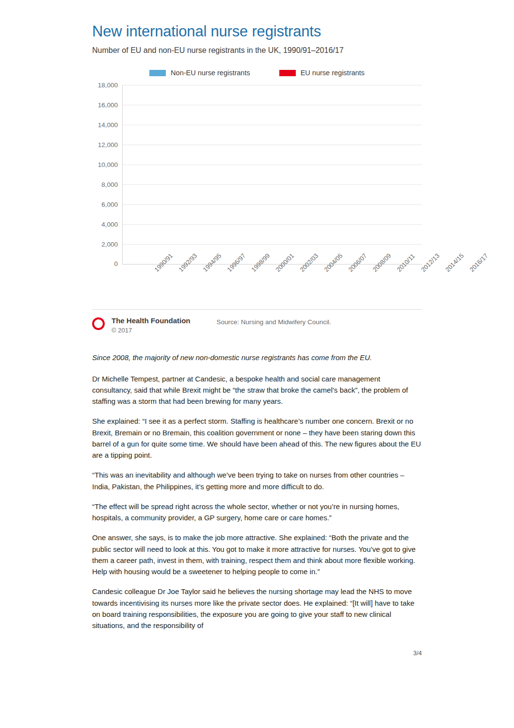New international nurse registrants
Number of EU and non-EU nurse registrants in the UK, 1990/91–2016/17
Non-EU nurse registrants EU nurse registrants
18,000
16,000
14,000
12,000
10,000
8,000
6,000
4,000
2,000
0
1990/91 1992/93 1994/95 1996/97 1998/99 2000/01 2002/03 2004/05 2006/07 2008/09 2010/11 2012/13 2014/15 2016/17
The Health Foundation
© 2017
Source: Nursing and Midwifery Council.
Since 2008, the majority of new non-domestic nurse registrants has come from the EU.
Dr Michelle Tempest, partner at Candesic, a bespoke health and social care management consultancy, said that while Brexit might be “the straw that broke the camel’s back”, the problem of staffing was a storm that had been brewing for many years.
She explained: “I see it as a perfect storm. Staffing is healthcare’s number one concern. Brexit or no Brexit, Bremain or no Bremain, this coalition government or none – they have been staring down this barrel of a gun for quite some time. We should have been ahead of this. The new figures about the EU are a tipping point.
“This was an inevitability and although we’ve been trying to take on nurses from other countries – India, Pakistan, the Philippines, it’s getting more and more difficult to do.
“The effect will be spread right across the whole sector, whether or not you’re in nursing homes, hospitals, a community provider, a GP surgery, home care or care homes.”
One answer, she says, is to make the job more attractive. She explained: “Both the private and the public sector will need to look at this. You got to make it more attractive for nurses. You’ve got to give them a career path, invest in them, with training, respect them and think about more flexible working. Help with housing would be a sweetener to helping people to come in.”
Candesic colleague Dr Joe Taylor said he believes the nursing shortage may lead the NHS to move towards incentivising its nurses more like the private sector does. He explained: “[It will] have to take on board training responsibilities, the exposure you are going to give your staff to new clinical situations, and the responsibility of
3/4